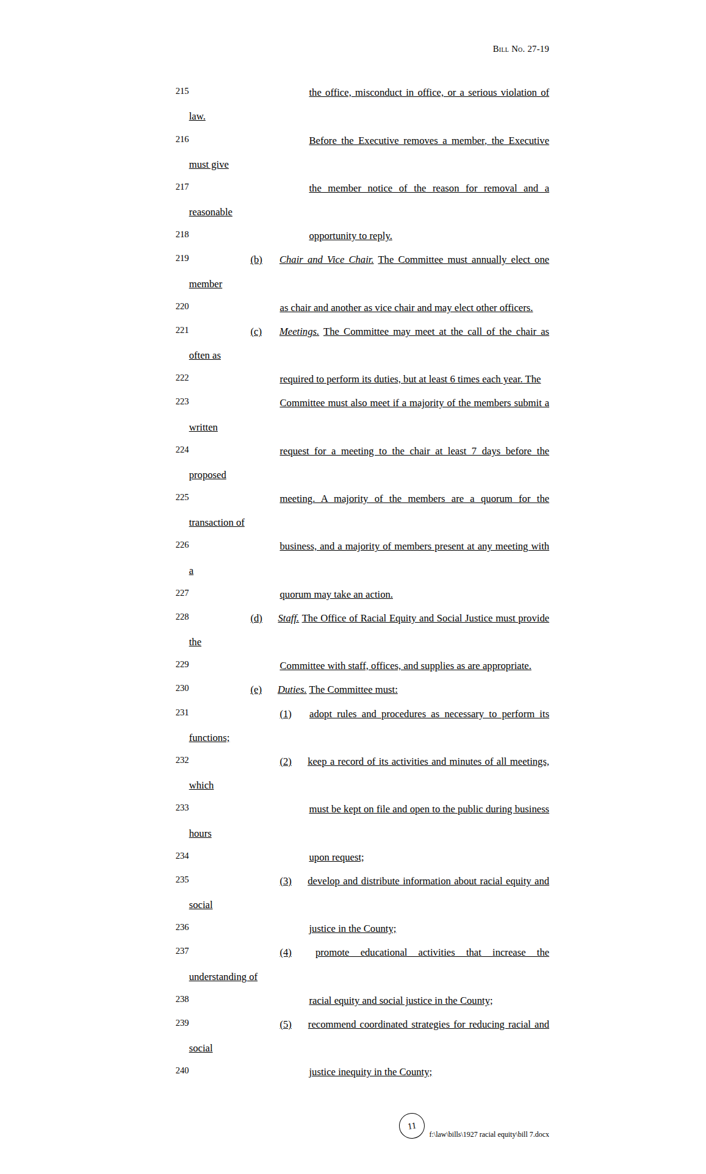Bill No. 27-19
| 215 | the office, misconduct in office, or a serious violation of law. |
| 216 | Before the Executive removes a member, the Executive must give |
| 217 | the member notice of the reason for removal and a reasonable |
| 218 | opportunity to reply. |
| 219 | (b) Chair and Vice Chair. The Committee must annually elect one member |
| 220 | as chair and another as vice chair and may elect other officers. |
| 221 | (c) Meetings. The Committee may meet at the call of the chair as often as |
| 222 | required to perform its duties, but at least 6 times each year. The |
| 223 | Committee must also meet if a majority of the members submit a written |
| 224 | request for a meeting to the chair at least 7 days before the proposed |
| 225 | meeting. A majority of the members are a quorum for the transaction of |
| 226 | business, and a majority of members present at any meeting with a |
| 227 | quorum may take an action. |
| 228 | (d) Staff. The Office of Racial Equity and Social Justice must provide the |
| 229 | Committee with staff, offices, and supplies as are appropriate. |
| 230 | (e) Duties. The Committee must: |
| 231 | (1) adopt rules and procedures as necessary to perform its functions; |
| 232 | (2) keep a record of its activities and minutes of all meetings, which |
| 233 | must be kept on file and open to the public during business hours |
| 234 | upon request; |
| 235 | (3) develop and distribute information about racial equity and social |
| 236 | justice in the County; |
| 237 | (4) promote educational activities that increase the understanding of |
| 238 | racial equity and social justice in the County; |
| 239 | (5) recommend coordinated strategies for reducing racial and social |
| 240 | justice inequity in the County; |
11
f:\law\bills\1927 racial equity\bill 7.docx